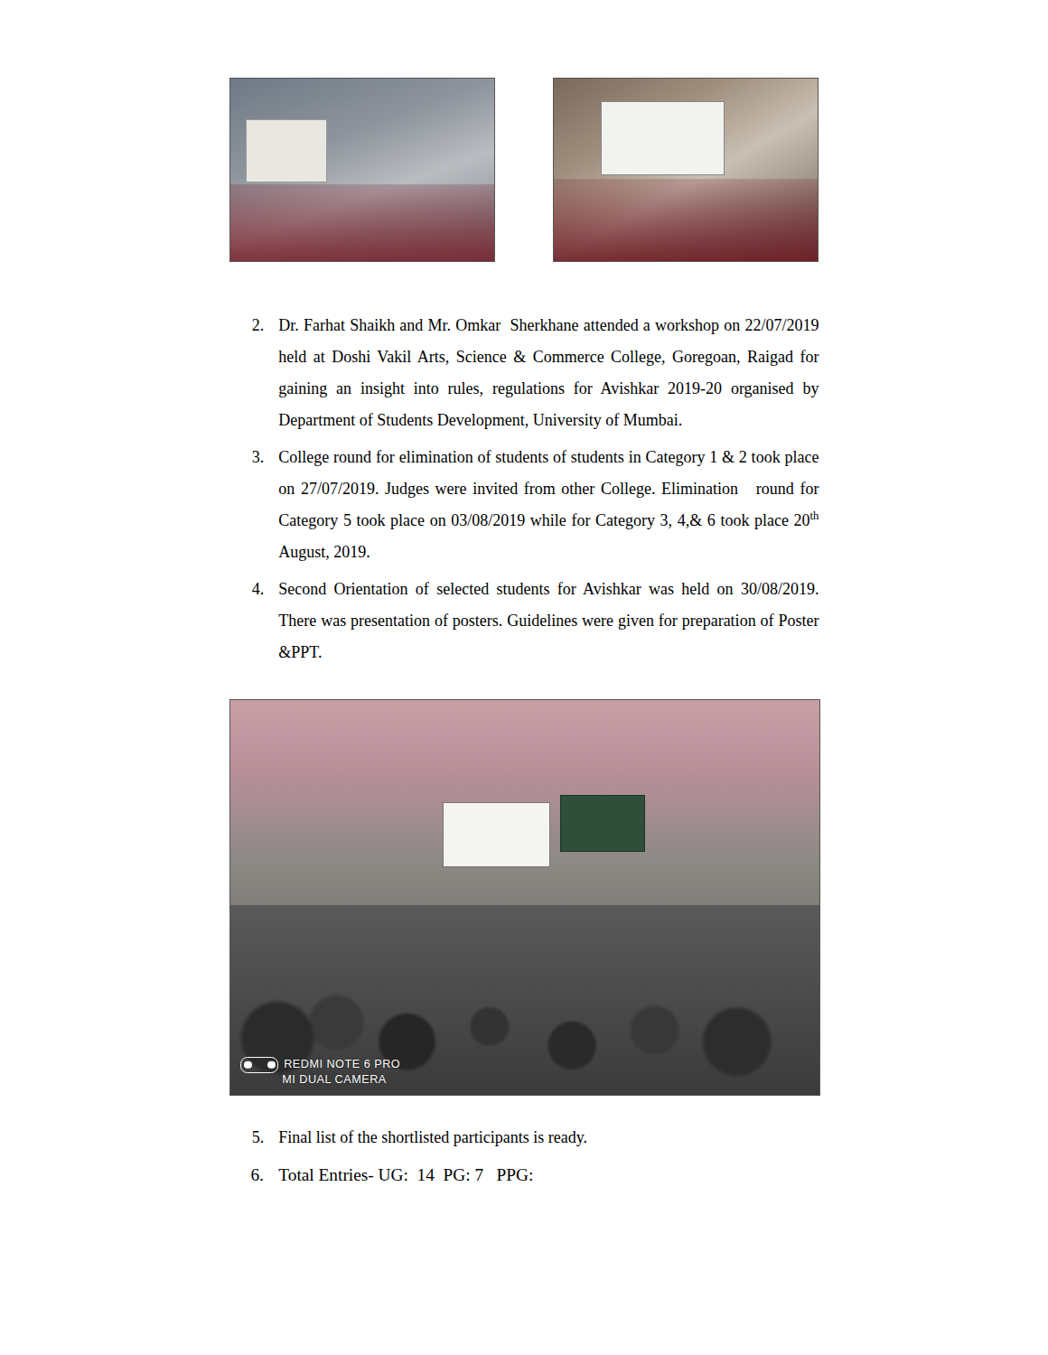Dr. Farhat Shaikh and Mr. Omkar Sherkhane attended a workshop on 22/07/2019 held at Doshi Vakil Arts, Science & Commerce College, Goregoan, Raigad for gaining an insight into rules, regulations for Avishkar 2019-20 organised by Department of Students Development, University of Mumbai.
College round for elimination of students of students in Category 1 & 2 took place on 27/07/2019. Judges were invited from other College. Elimination round for Category 5 took place on 03/08/2019 while for Category 3, 4,& 6 took place 20th August, 2019.
Second Orientation of selected students for Avishkar was held on 30/08/2019. There was presentation of posters. Guidelines were given for preparation of Poster &PPT.
REDMI NOTE 6 PRO
MI DUAL CAMERA
Final list of the shortlisted participants is ready.
Total Entries- UG: 14 PG: 7 PPG: